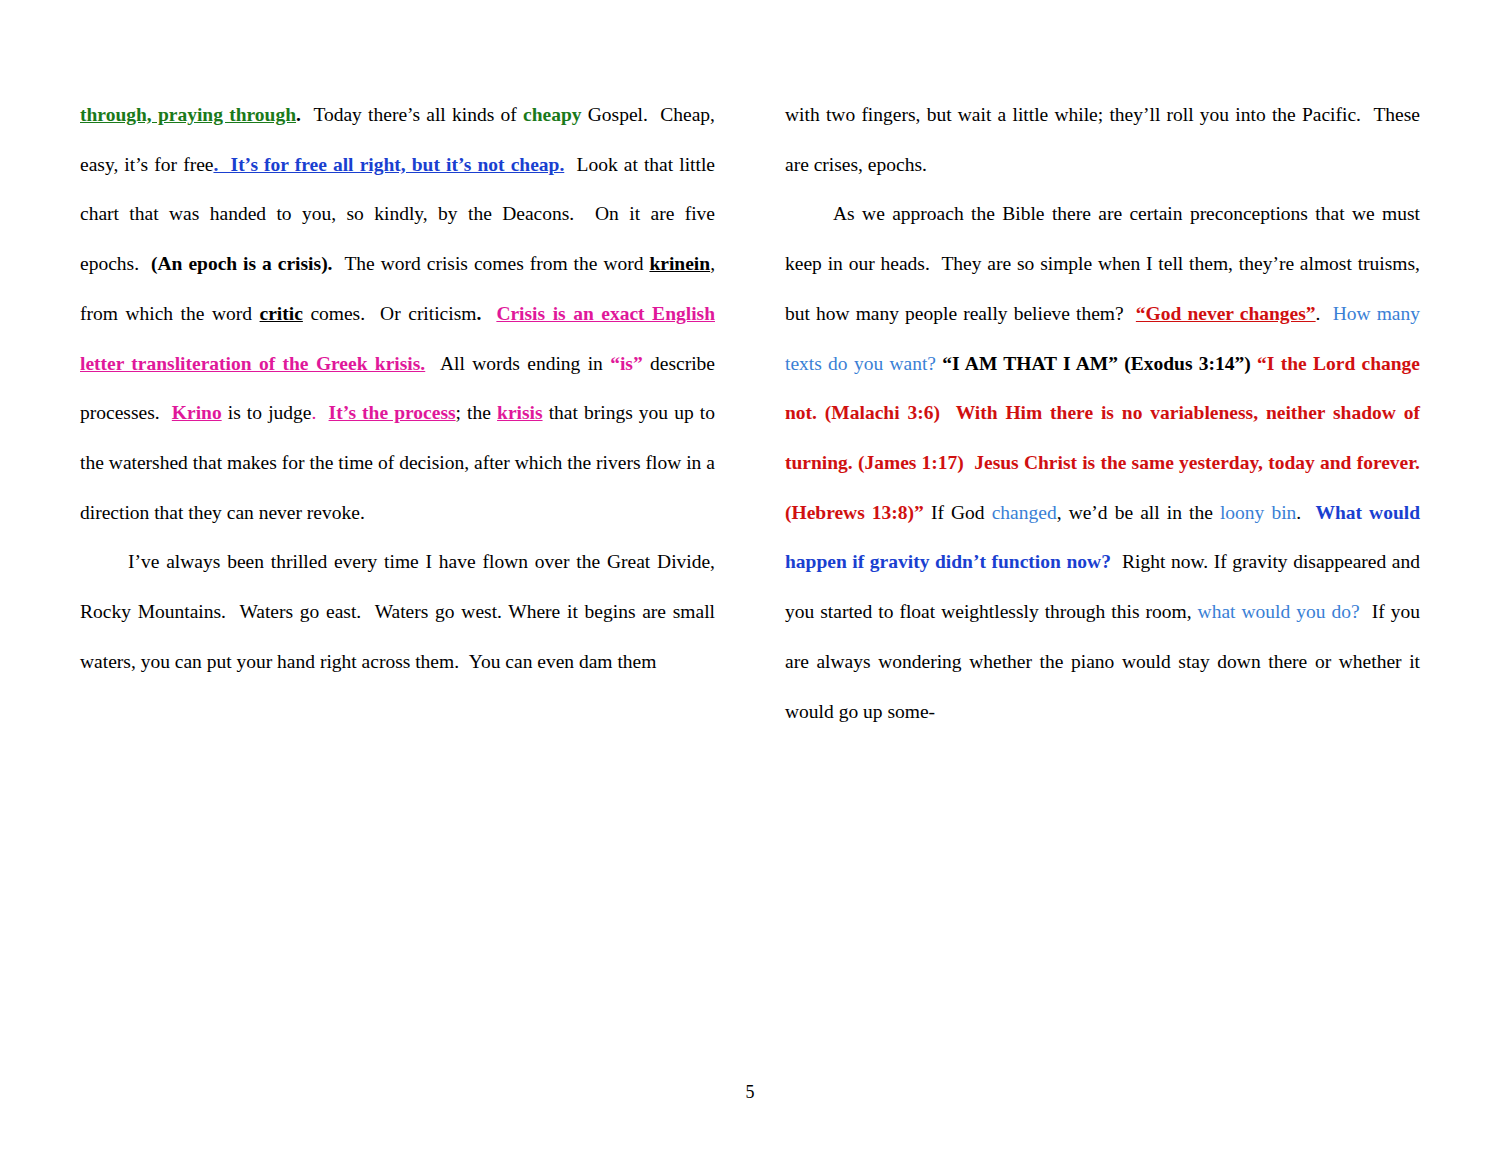through, praying through. Today there’s all kinds of cheapy Gospel. Cheap, easy, it’s for free. It’s for free all right, but it’s not cheap. Look at that little chart that was handed to you, so kindly, by the Deacons. On it are five epochs. (An epoch is a crisis). The word crisis comes from the word krinein, from which the word critic comes. Or criticism. Crisis is an exact English letter transliteration of the Greek krisis. All words ending in “is” describe processes. Krino is to judge. It’s the process; the krisis that brings you up to the watershed that makes for the time of decision, after which the rivers flow in a direction that they can never revoke.
I’ve always been thrilled every time I have flown over the Great Divide, Rocky Mountains. Waters go east. Waters go west. Where it begins are small waters, you can put your hand right across them. You can even dam them
with two fingers, but wait a little while; they’ll roll you into the Pacific. These are crises, epochs.
As we approach the Bible there are certain preconceptions that we must keep in our heads. They are so simple when I tell them, they’re almost truisms, but how many people really believe them? “God never changes”. How many texts do you want? “I AM THAT I AM” (Exodus 3:14”) “I the Lord change not. (Malachi 3:6) With Him there is no variableness, neither shadow of turning. (James 1:17) Jesus Christ is the same yesterday, today and forever. (Hebrews 13:8)” If God changed, we’d be all in the loony bin. What would happen if gravity didn’t function now? Right now. If gravity disappeared and you started to float weightlessly through this room, what would you do? If you are always wondering whether the piano would stay down there or whether it would go up some-
5